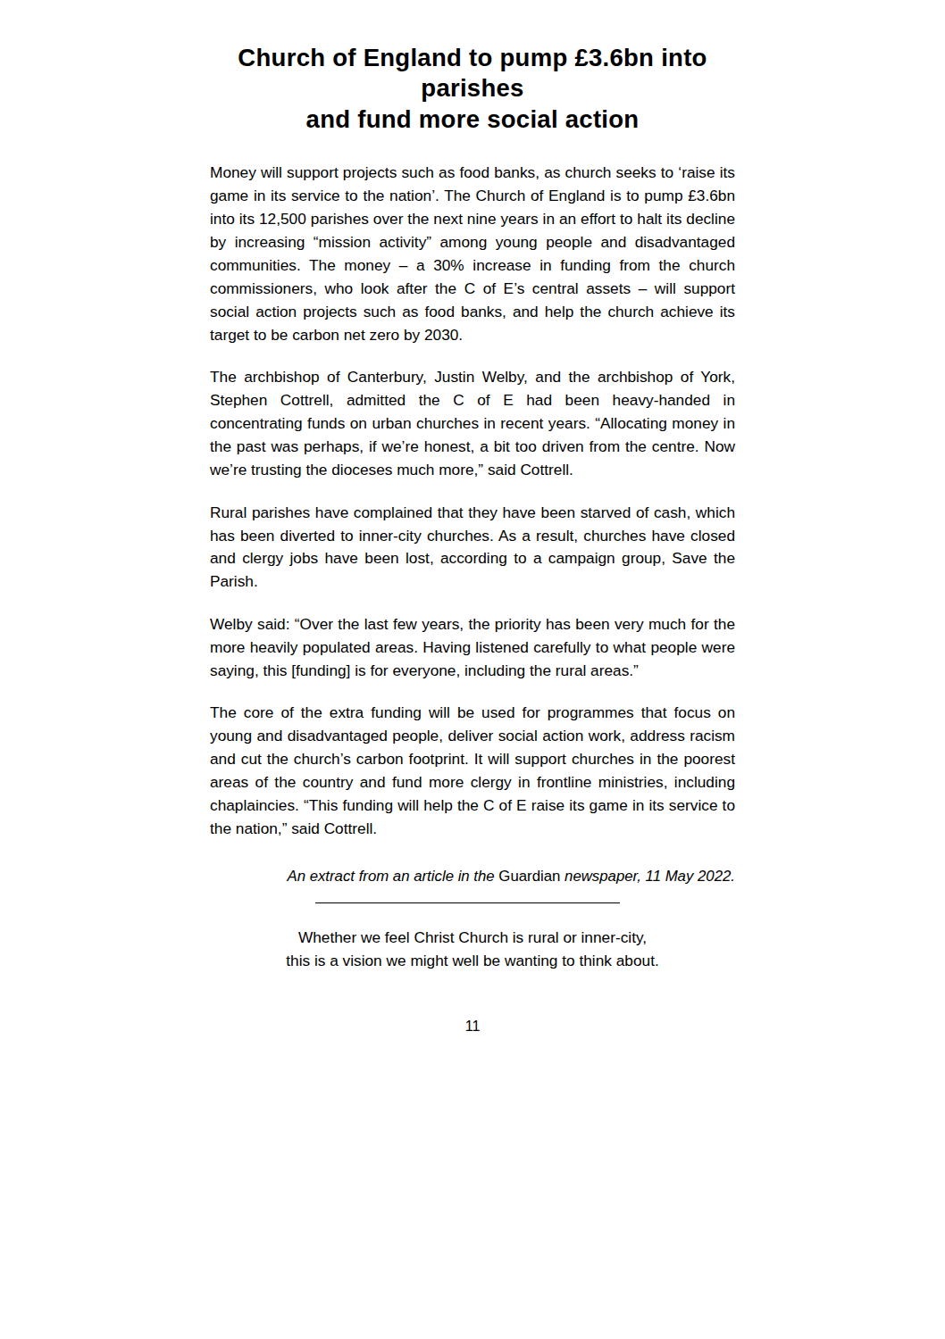Church of England to pump £3.6bn into parishes
and fund more social action
Money will support projects such as food banks, as church seeks to ‘raise its game in its service to the nation’. The Church of England is to pump £3.6bn into its 12,500 parishes over the next nine years in an effort to halt its decline by increasing “mission activity” among young people and disadvantaged communities. The money – a 30% increase in funding from the church commissioners, who look after the C of E’s central assets – will support social action projects such as food banks, and help the church achieve its target to be carbon net zero by 2030.
The archbishop of Canterbury, Justin Welby, and the archbishop of York, Stephen Cottrell, admitted the C of E had been heavy-handed in concentrating funds on urban churches in recent years. “Allocating money in the past was perhaps, if we’re honest, a bit too driven from the centre. Now we’re trusting the dioceses much more,” said Cottrell.
Rural parishes have complained that they have been starved of cash, which has been diverted to inner-city churches. As a result, churches have closed and clergy jobs have been lost, according to a campaign group, Save the Parish.
Welby said: “Over the last few years, the priority has been very much for the more heavily populated areas. Having listened carefully to what people were saying, this [funding] is for everyone, including the rural areas.”
The core of the extra funding will be used for programmes that focus on young and disadvantaged people, deliver social action work, address racism and cut the church’s carbon footprint. It will support churches in the poorest areas of the country and fund more clergy in frontline ministries, including chaplaincies. “This funding will help the C of E raise its game in its service to the nation,” said Cottrell.
An extract from an article in the Guardian newspaper, 11 May 2022.
Whether we feel Christ Church is rural or inner-city,
this is a vision we might well be wanting to think about.
11